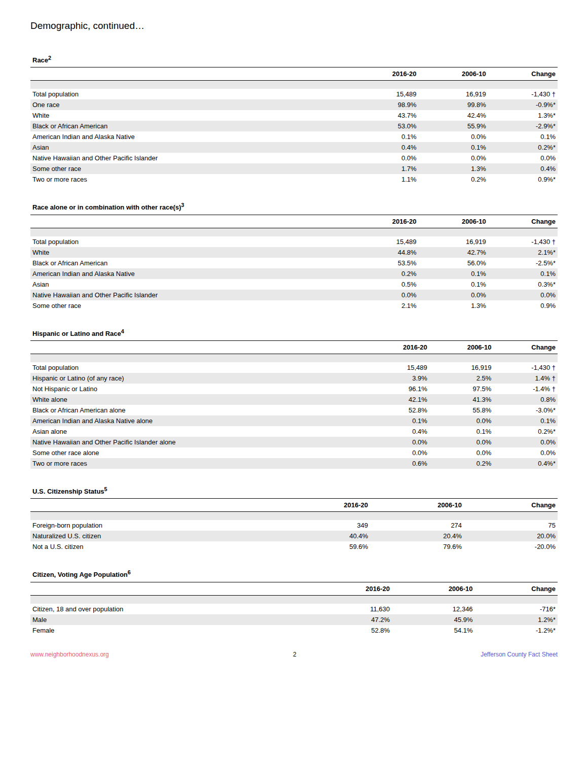Demographic, continued…
Race 2
| | 2016-20 | 2006-10 | Change |
| --- | --- | --- | --- |
| Total population | 15,489 | 16,919 | -1,430 † |
| One race | 98.9% | 99.8% | -0.9%* |
| White | 43.7% | 42.4% | 1.3%* |
| Black or African American | 53.0% | 55.9% | -2.9%* |
| American Indian and Alaska Native | 0.1% | 0.0% | 0.1% |
| Asian | 0.4% | 0.1% | 0.2%* |
| Native Hawaiian and Other Pacific Islander | 0.0% | 0.0% | 0.0% |
| Some other race | 1.7% | 1.3% | 0.4% |
| Two or more races | 1.1% | 0.2% | 0.9%* |
Race alone or in combination with other race(s) 3
| | 2016-20 | 2006-10 | Change |
| --- | --- | --- | --- |
| Total population | 15,489 | 16,919 | -1,430 † |
| White | 44.8% | 42.7% | 2.1%* |
| Black or African American | 53.5% | 56.0% | -2.5%* |
| American Indian and Alaska Native | 0.2% | 0.1% | 0.1% |
| Asian | 0.5% | 0.1% | 0.3%* |
| Native Hawaiian and Other Pacific Islander | 0.0% | 0.0% | 0.0% |
| Some other race | 2.1% | 1.3% | 0.9% |
Hispanic or Latino and Race 4
| | 2016-20 | 2006-10 | Change |
| --- | --- | --- | --- |
| Total population | 15,489 | 16,919 | -1,430 † |
| Hispanic or Latino (of any race) | 3.9% | 2.5% | 1.4% † |
| Not Hispanic or Latino | 96.1% | 97.5% | -1.4% † |
| White alone | 42.1% | 41.3% | 0.8% |
| Black or African American alone | 52.8% | 55.8% | -3.0%* |
| American Indian and Alaska Native alone | 0.1% | 0.0% | 0.1% |
| Asian alone | 0.4% | 0.1% | 0.2%* |
| Native Hawaiian and Other Pacific Islander alone | 0.0% | 0.0% | 0.0% |
| Some other race alone | 0.0% | 0.0% | 0.0% |
| Two or more races | 0.6% | 0.2% | 0.4%* |
U.S. Citizenship Status 5
| | 2016-20 | 2006-10 | Change |
| --- | --- | --- | --- |
| Foreign-born population | 349 | 274 | 75 |
| Naturalized U.S. citizen | 40.4% | 20.4% | 20.0% |
| Not a U.S. citizen | 59.6% | 79.6% | -20.0% |
Citizen, Voting Age Population 6
| | 2016-20 | 2006-10 | Change |
| --- | --- | --- | --- |
| Citizen, 18 and over population | 11,630 | 12,346 | -716* |
| Male | 47.2% | 45.9% | 1.2%* |
| Female | 52.8% | 54.1% | -1.2%* |
www.neighborhoodnexus.org 2 Jefferson County Fact Sheet